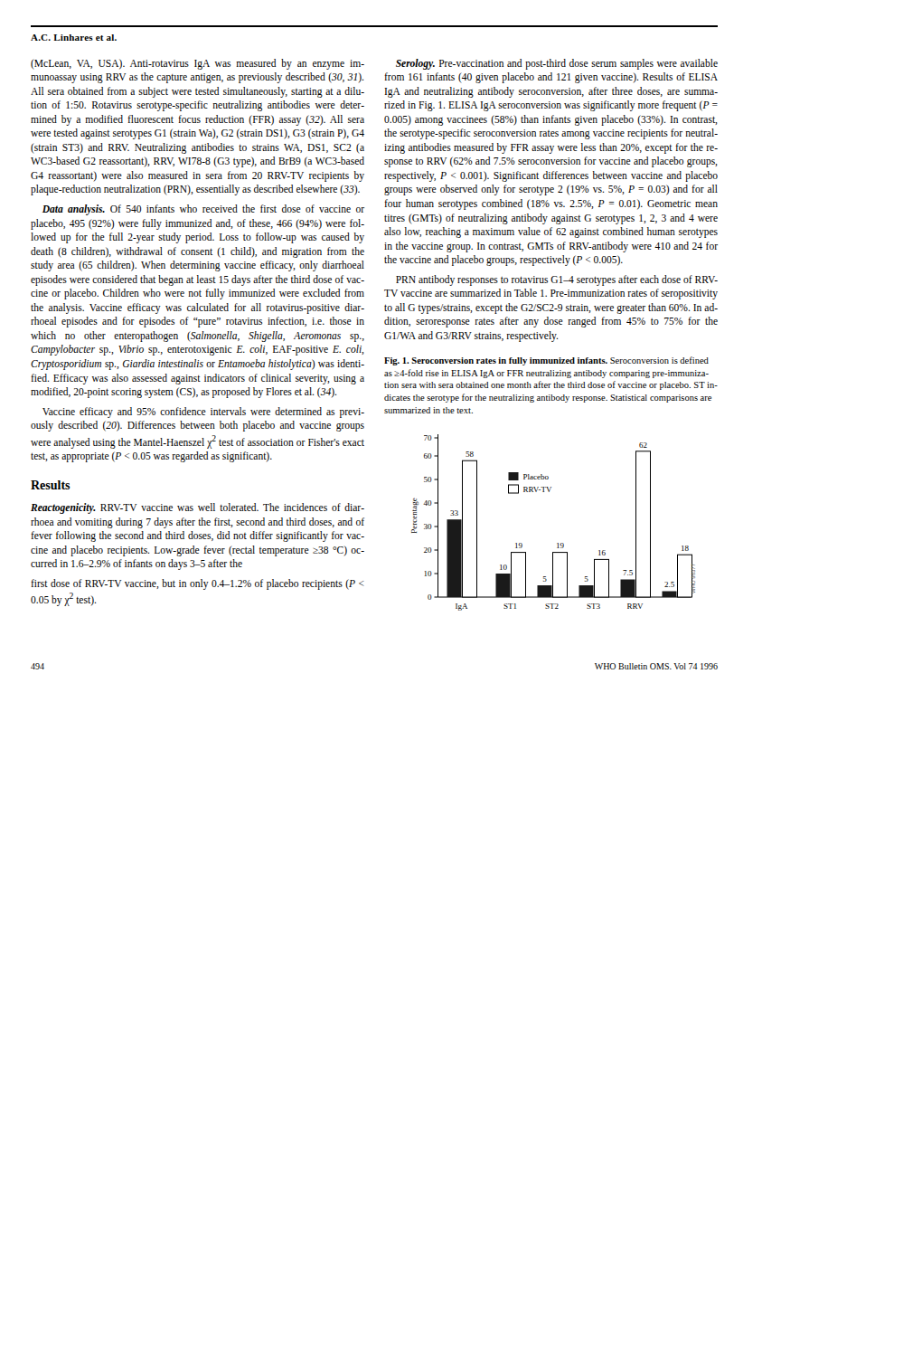A.C. Linhares et al.
(McLean, VA, USA). Anti-rotavirus IgA was measured by an enzyme immunoassay using RRV as the capture antigen, as previously described (30, 31). All sera obtained from a subject were tested simultaneously, starting at a dilution of 1:50. Rotavirus serotype-specific neutralizing antibodies were determined by a modified fluorescent focus reduction (FFR) assay (32). All sera were tested against serotypes G1 (strain Wa), G2 (strain DS1), G3 (strain P), G4 (strain ST3) and RRV. Neutralizing antibodies to strains WA, DS1, SC2 (a WC3-based G2 reassortant), RRV, WI78-8 (G3 type), and BrB9 (a WC3-based G4 reassortant) were also measured in sera from 20 RRV-TV recipients by plaque-reduction neutralization (PRN), essentially as described elsewhere (33).
Data analysis. Of 540 infants who received the first dose of vaccine or placebo, 495 (92%) were fully immunized and, of these, 466 (94%) were followed up for the full 2-year study period. Loss to follow-up was caused by death (8 children), withdrawal of consent (1 child), and migration from the study area (65 children). When determining vaccine efficacy, only diarrhoeal episodes were considered that began at least 15 days after the third dose of vaccine or placebo. Children who were not fully immunized were excluded from the analysis. Vaccine efficacy was calculated for all rotavirus-positive diarrhoeal episodes and for episodes of “pure” rotavirus infection, i.e. those in which no other enteropathogen (Salmonella, Shigella, Aeromonas sp., Campylobacter sp., Vibrio sp., enterotoxigenic E. coli, EAF-positive E. coli, Cryptosporidium sp., Giardia intestinalis or Entamoeba histolytica) was identified. Efficacy was also assessed against indicators of clinical severity, using a modified, 20-point scoring system (CS), as proposed by Flores et al. (34).
Vaccine efficacy and 95% confidence intervals were determined as previously described (20). Differences between both placebo and vaccine groups were analysed using the Mantel-Haenszel χ2 test of association or Fisher's exact test, as appropriate (P < 0.05 was regarded as significant).
Results
Reactogenicity. RRV-TV vaccine was well tolerated. The incidences of diarrhoea and vomiting during 7 days after the first, second and third doses, and of fever following the second and third doses, did not differ significantly for vaccine and placebo recipients. Low-grade fever (rectal temperature ≥38 °C) occurred in 1.6–2.9% of infants on days 3–5 after the
first dose of RRV-TV vaccine, but in only 0.4–1.2% of placebo recipients (P < 0.05 by χ2 test).
Serology. Pre-vaccination and post-third dose serum samples were available from 161 infants (40 given placebo and 121 given vaccine). Results of ELISA IgA and neutralizing antibody seroconversion, after three doses, are summarized in Fig. 1. ELISA IgA seroconversion was significantly more frequent (P = 0.005) among vaccinees (58%) than infants given placebo (33%). In contrast, the serotype-specific seroconversion rates among vaccine recipients for neutralizing antibodies measured by FFR assay were less than 20%, except for the response to RRV (62% and 7.5% seroconversion for vaccine and placebo groups, respectively, P < 0.001). Significant differences between vaccine and placebo groups were observed only for serotype 2 (19% vs. 5%, P = 0.03) and for all four human serotypes combined (18% vs. 2.5%, P = 0.01). Geometric mean titres (GMTs) of neutralizing antibody against G serotypes 1, 2, 3 and 4 were also low, reaching a maximum value of 62 against combined human serotypes in the vaccine group. In contrast, GMTs of RRV-antibody were 410 and 24 for the vaccine and placebo groups, respectively (P < 0.005).
PRN antibody responses to rotavirus G1–4 serotypes after each dose of RRV-TV vaccine are summarized in Table 1. Pre-immunization rates of seropositivity to all G types/strains, except the G2/SC2-9 strain, were greater than 60%. In addition, seroresponse rates after any dose ranged from 45% to 75% for the G1/WA and G3/RRV strains, respectively.
Fig. 1. Seroconversion rates in fully immunized infants. Seroconversion is defined as ≥4-fold rise in ELISA IgA or FFR neutralizing antibody comparing pre-immunization sera with sera obtained one month after the third dose of vaccine or placebo. ST indicates the serotype for the neutralizing antibody response. Statistical comparisons are summarized in the text.
0 10 20 30 40 50 60 70 Percentage Placebo RRV-TV 33 58 10 19 5 19 5 16 7.5 62 2.5 18 IgA ST1 ST2 ST3 RRV WHO 96377
494 WHO Bulletin OMS. Vol 74 1996